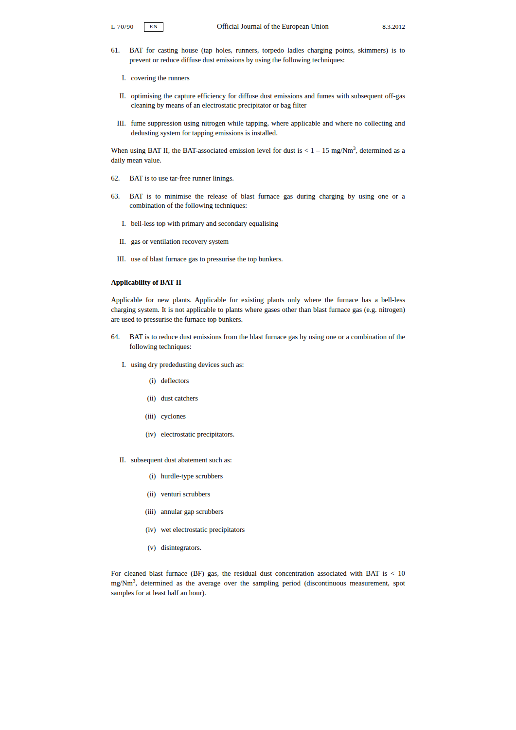L 70/90 EN
Official Journal of the European Union
8.3.2012
61.
BAT for casting house (tap holes, runners, torpedo ladles charging points, skimmers) is to prevent or reduce diffuse dust emissions by using the following techniques:
I. covering the runners
II. optimising the capture efficiency for diffuse dust emissions and fumes with subsequent off-gas cleaning by means of an electrostatic precipitator or bag filter
III. fume suppression using nitrogen while tapping, where applicable and where no collecting and dedusting system for tapping emissions is installed.
When using BAT II, the BAT-associated emission level for dust is < 1 – 15 mg/Nm3, determined as a daily mean value.
62.
BAT is to use tar-free runner linings.
63.
BAT is to minimise the release of blast furnace gas during charging by using one or a combination of the following techniques:
I. bell-less top with primary and secondary equalising
II. gas or ventilation recovery system
III. use of blast furnace gas to pressurise the top bunkers.
Applicability of BAT II
Applicable for new plants. Applicable for existing plants only where the furnace has a bell-less charging system. It is not applicable to plants where gases other than blast furnace gas (e.g. nitrogen) are used to pressurise the furnace top bunkers.
64.
BAT is to reduce dust emissions from the blast furnace gas by using one or a combination of the following techniques:
I. using dry prededusting devices such as:
(i) deflectors
(ii) dust catchers
(iii) cyclones
(iv) electrostatic precipitators.
II. subsequent dust abatement such as:
(i) hurdle-type scrubbers
(ii) venturi scrubbers
(iii) annular gap scrubbers
(iv) wet electrostatic precipitators
(v) disintegrators.
For cleaned blast furnace (BF) gas, the residual dust concentration associated with BAT is < 10 mg/Nm3, determined as the average over the sampling period (discontinuous measurement, spot samples for at least half an hour).